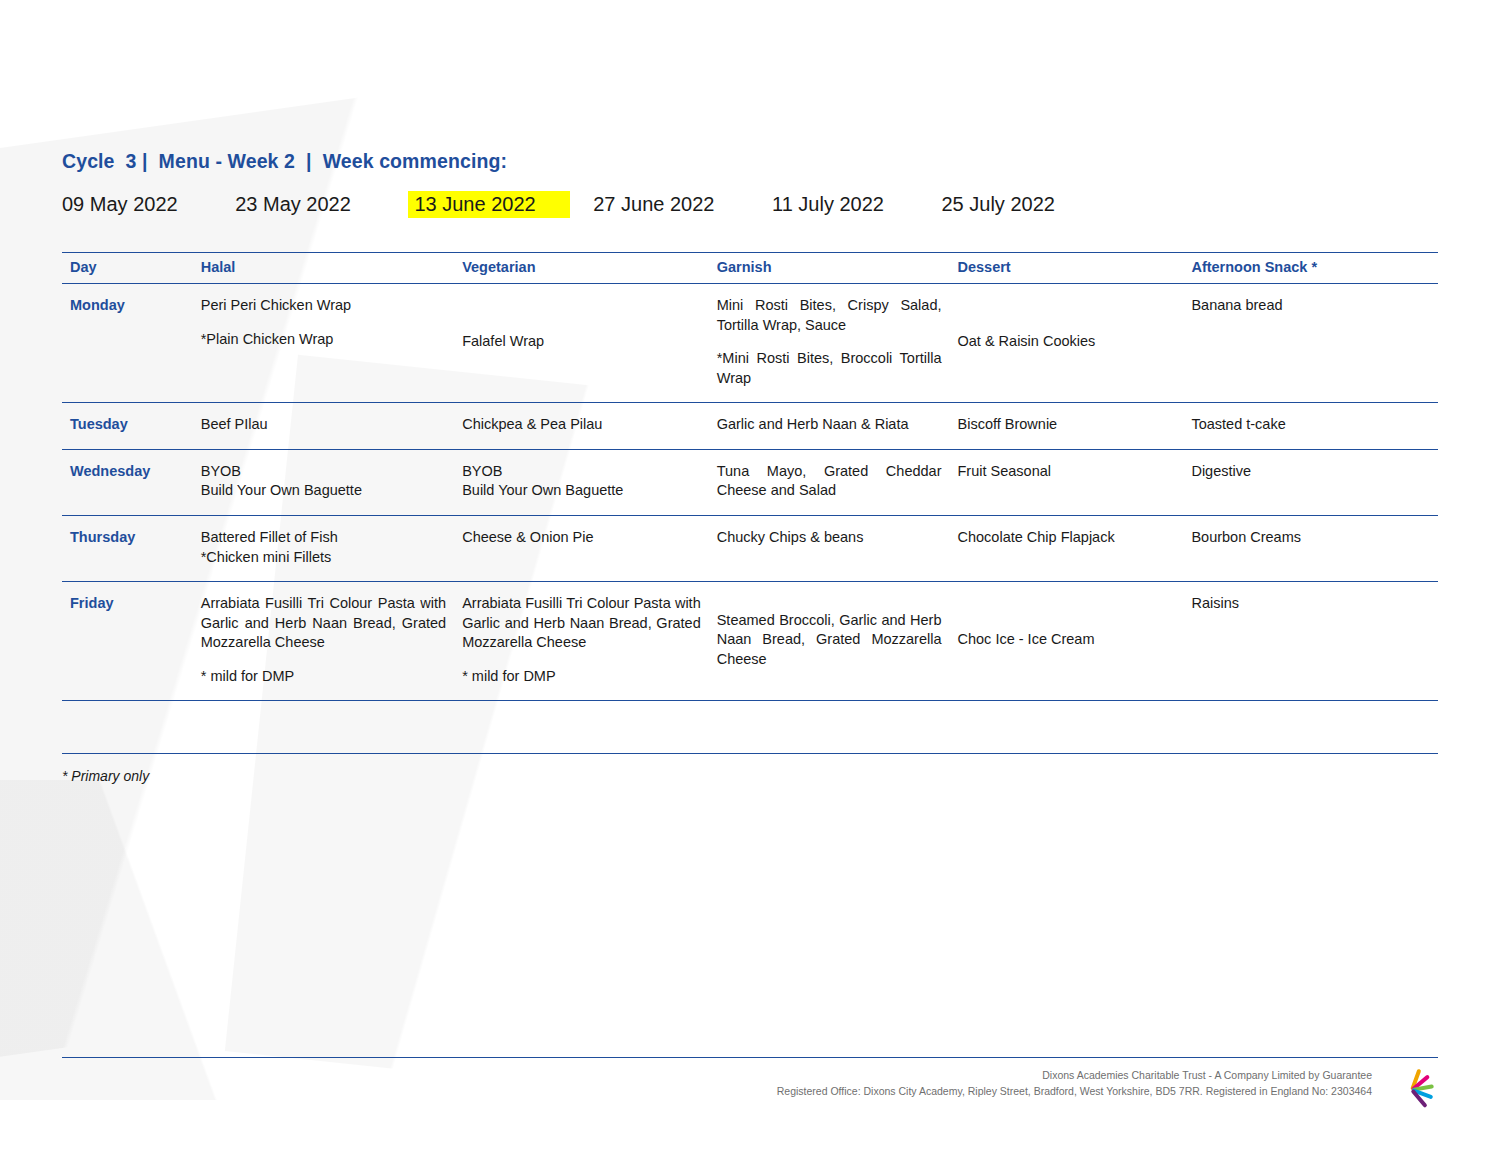Cycle 3 | Menu - Week 2 | Week commencing:
09 May 2022 23 May 2022 13 June 2022 27 June 2022 11 July 2022 25 July 2022
| Day | Halal | Vegetarian | Garnish | Dessert | Afternoon Snack * |
| --- | --- | --- | --- | --- | --- |
| Monday | Peri Peri Chicken Wrap *Plain Chicken Wrap | Falafel Wrap | Mini Rosti Bites, Crispy Salad, Tortilla Wrap, Sauce *Mini Rosti Bites, Broccoli Tortilla Wrap | Oat & Raisin Cookies | Banana bread |
| Tuesday | Beef PIlau | Chickpea & Pea Pilau | Garlic and Herb Naan & Riata | Biscoff Brownie | Toasted t-cake |
| Wednesday | BYOB Build Your Own Baguette | BYOB Build Your Own Baguette | Tuna Mayo, Grated Cheddar Cheese and Salad | Fruit Seasonal | Digestive |
| Thursday | Battered Fillet of Fish *Chicken mini Fillets | Cheese & Onion Pie | Chucky Chips & beans | Chocolate Chip Flapjack | Bourbon Creams |
| Friday | Arrabiata Fusilli Tri Colour Pasta with Garlic and Herb Naan Bread, Grated Mozzarella Cheese * mild for DMP | Arrabiata Fusilli Tri Colour Pasta with Garlic and Herb Naan Bread, Grated Mozzarella Cheese * mild for DMP | Steamed Broccoli, Garlic and Herb Naan Bread, Grated Mozzarella Cheese | Choc Ice - Ice Cream | Raisins |
* Primary only
Dixons Academies Charitable Trust - A Company Limited by Guarantee
Registered Office: Dixons City Academy, Ripley Street, Bradford, West Yorkshire, BD5 7RR. Registered in England No: 2303464